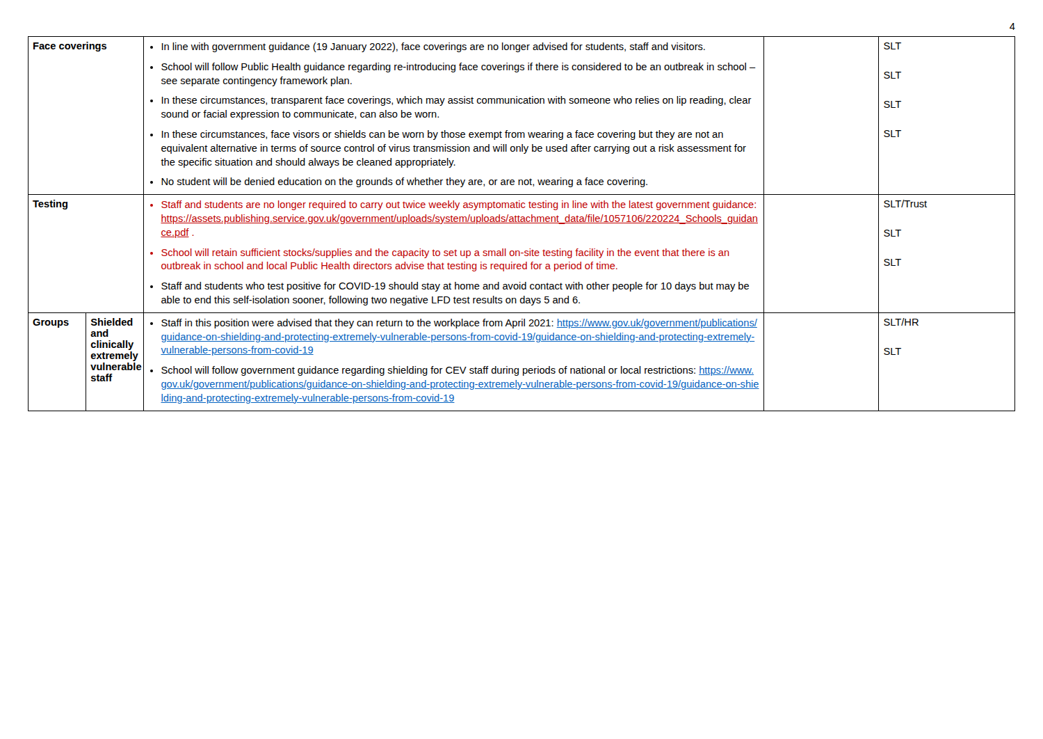4
| Face coverings | In line with government guidance (19 January 2022), face coverings are no longer advised for students, staff and visitors. School will follow Public Health guidance regarding re-introducing face coverings if there is considered to be an outbreak in school – see separate contingency framework plan. In these circumstances, transparent face coverings, which may assist communication with someone who relies on lip reading, clear sound or facial expression to communicate, can also be worn. In these circumstances, face visors or shields can be worn by those exempt from wearing a face covering but they are not an equivalent alternative in terms of source control of virus transmission and will only be used after carrying out a risk assessment for the specific situation and should always be cleaned appropriately. No student will be denied education on the grounds of whether they are, or are not, wearing a face covering. | | SLT SLT SLT SLT |
| Testing | Staff and students are no longer required to carry out twice weekly asymptomatic testing in line with the latest government guidance: https://assets.publishing.service.gov.uk/government/uploads/system/uploads/attachment_data/file/1057106/220224_Schools_guidance.pdf . School will retain sufficient stocks/supplies and the capacity to set up a small on-site testing facility in the event that there is an outbreak in school and local Public Health directors advise that testing is required for a period of time. Staff and students who test positive for COVID-19 should stay at home and avoid contact with other people for 10 days but may be able to end this self-isolation sooner, following two negative LFD test results on days 5 and 6. | | SLT/Trust SLT SLT |
| Groups | Shielded and clinically extremely vulnerable staff | Staff in this position were advised that they can return to the workplace from April 2021: https://www.gov.uk/government/publications/guidance-on-shielding-and-protecting-extremely-vulnerable-persons-from-covid-19/guidance-on-shielding-and-protecting-extremely-vulnerable-persons-from-covid-19 School will follow government guidance regarding shielding for CEV staff during periods of national or local restrictions: https://www.gov.uk/government/publications/guidance-on-shielding-and-protecting-extremely-vulnerable-persons-from-covid-19/guidance-on-shielding-and-protecting-extremely-vulnerable-persons-from-covid-19 | | SLT/HR SLT |